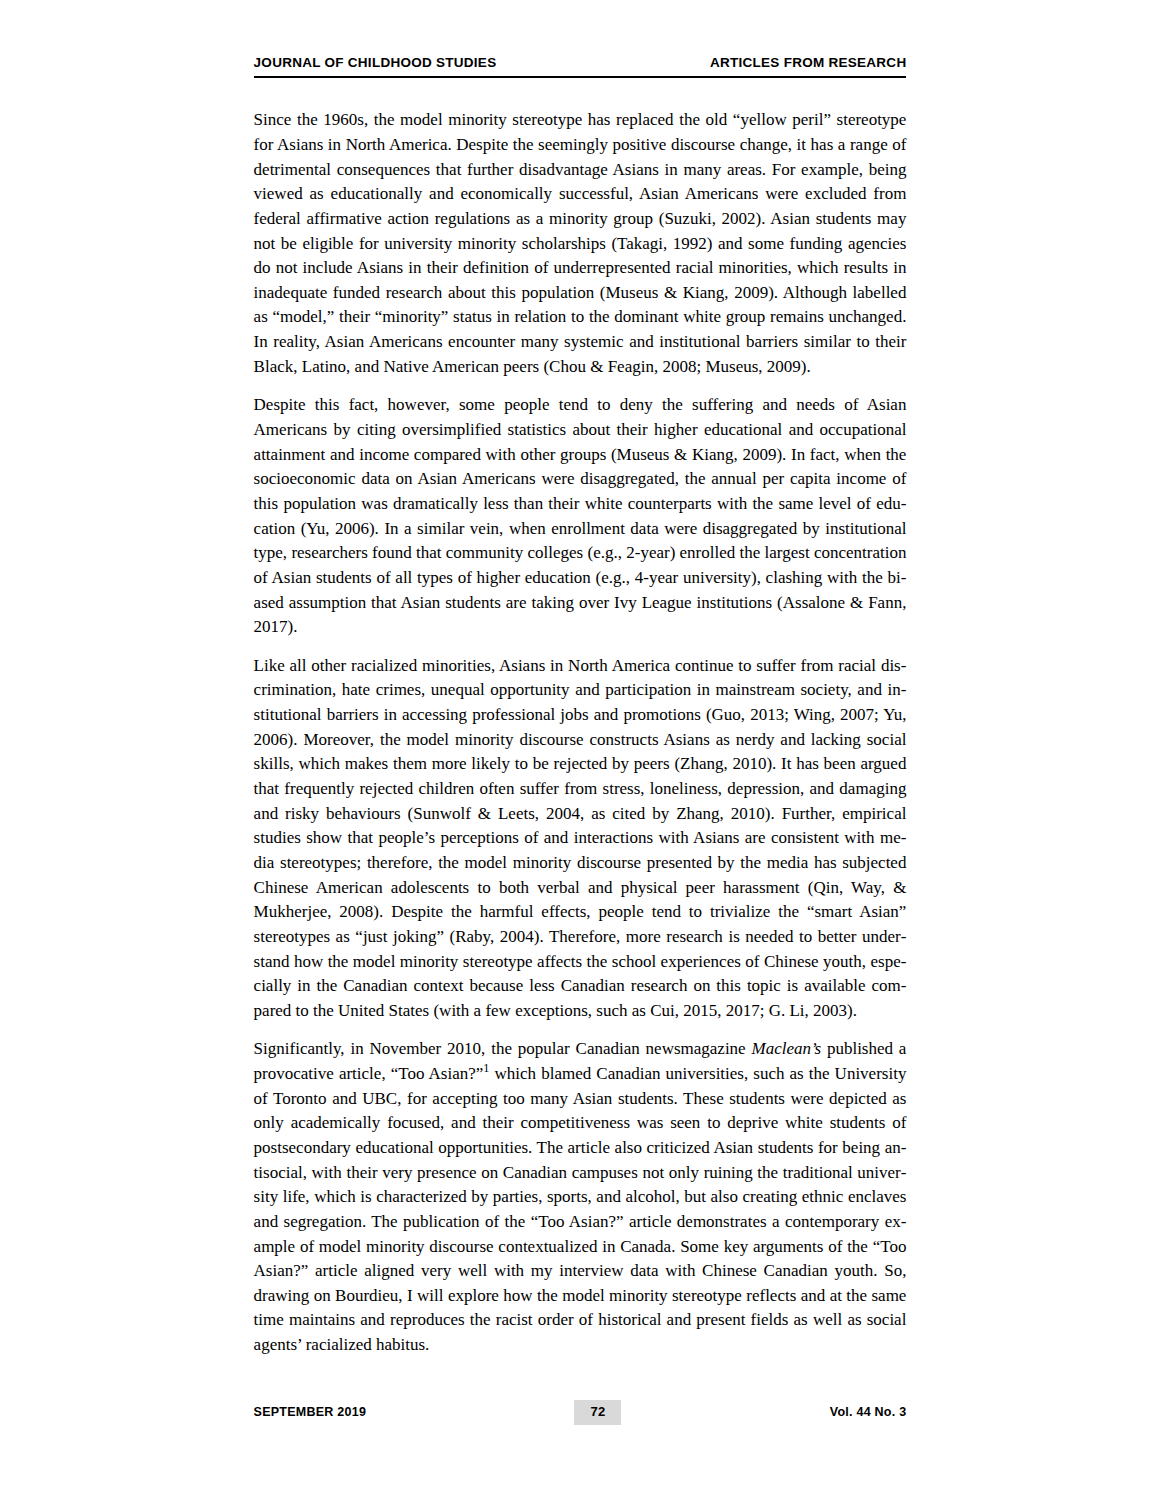Journal of Childhood Studies
Articles from Research
Since the 1960s, the model minority stereotype has replaced the old “yellow peril” stereotype for Asians in North America. Despite the seemingly positive discourse change, it has a range of detrimental consequences that further disadvantage Asians in many areas. For example, being viewed as educationally and economically successful, Asian Americans were excluded from federal affirmative action regulations as a minority group (Suzuki, 2002). Asian students may not be eligible for university minority scholarships (Takagi, 1992) and some funding agencies do not include Asians in their definition of underrepresented racial minorities, which results in inadequate funded research about this population (Museus & Kiang, 2009). Although labelled as “model,” their “minority” status in relation to the dominant white group remains unchanged. In reality, Asian Americans encounter many systemic and institutional barriers similar to their Black, Latino, and Native American peers (Chou & Feagin, 2008; Museus, 2009).
Despite this fact, however, some people tend to deny the suffering and needs of Asian Americans by citing oversimplified statistics about their higher educational and occupational attainment and income compared with other groups (Museus & Kiang, 2009). In fact, when the socioeconomic data on Asian Americans were disaggregated, the annual per capita income of this population was dramatically less than their white counterparts with the same level of education (Yu, 2006). In a similar vein, when enrollment data were disaggregated by institutional type, researchers found that community colleges (e.g., 2-year) enrolled the largest concentration of Asian students of all types of higher education (e.g., 4-year university), clashing with the biased assumption that Asian students are taking over Ivy League institutions (Assalone & Fann, 2017).
Like all other racialized minorities, Asians in North America continue to suffer from racial discrimination, hate crimes, unequal opportunity and participation in mainstream society, and institutional barriers in accessing professional jobs and promotions (Guo, 2013; Wing, 2007; Yu, 2006). Moreover, the model minority discourse constructs Asians as nerdy and lacking social skills, which makes them more likely to be rejected by peers (Zhang, 2010). It has been argued that frequently rejected children often suffer from stress, loneliness, depression, and damaging and risky behaviours (Sunwolf & Leets, 2004, as cited by Zhang, 2010). Further, empirical studies show that people’s perceptions of and interactions with Asians are consistent with media stereotypes; therefore, the model minority discourse presented by the media has subjected Chinese American adolescents to both verbal and physical peer harassment (Qin, Way, & Mukherjee, 2008). Despite the harmful effects, people tend to trivialize the “smart Asian” stereotypes as “just joking” (Raby, 2004). Therefore, more research is needed to better understand how the model minority stereotype affects the school experiences of Chinese youth, especially in the Canadian context because less Canadian research on this topic is available compared to the United States (with a few exceptions, such as Cui, 2015, 2017; G. Li, 2003).
Significantly, in November 2010, the popular Canadian newsmagazine Maclean’s published a provocative article, “Too Asian?”1 which blamed Canadian universities, such as the University of Toronto and UBC, for accepting too many Asian students. These students were depicted as only academically focused, and their competitiveness was seen to deprive white students of postsecondary educational opportunities. The article also criticized Asian students for being antisocial, with their very presence on Canadian campuses not only ruining the traditional university life, which is characterized by parties, sports, and alcohol, but also creating ethnic enclaves and segregation. The publication of the “Too Asian?” article demonstrates a contemporary example of model minority discourse contextualized in Canada. Some key arguments of the “Too Asian?” article aligned very well with my interview data with Chinese Canadian youth. So, drawing on Bourdieu, I will explore how the model minority stereotype reflects and at the same time maintains and reproduces the racist order of historical and present fields as well as social agents’ racialized habitus.
September 2019
72
Vol. 44 No. 3